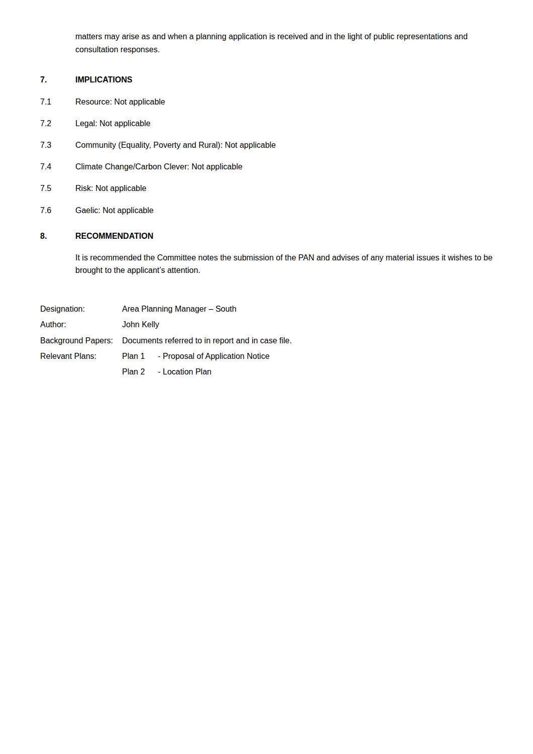matters may arise as and when a planning application is received and in the light of public representations and consultation responses.
7. IMPLICATIONS
7.1 Resource: Not applicable
7.2 Legal: Not applicable
7.3 Community (Equality, Poverty and Rural): Not applicable
7.4 Climate Change/Carbon Clever: Not applicable
7.5 Risk: Not applicable
7.6 Gaelic: Not applicable
8. RECOMMENDATION
It is recommended the Committee notes the submission of the PAN and advises of any material issues it wishes to be brought to the applicant’s attention.
| Designation: | Area Planning Manager – South |
| Author: | John Kelly |
| Background Papers: | Documents referred to in report and in case file. |
| Relevant Plans: | Plan 1 | - Proposal of Application Notice |
| | Plan 2 | - Location Plan |